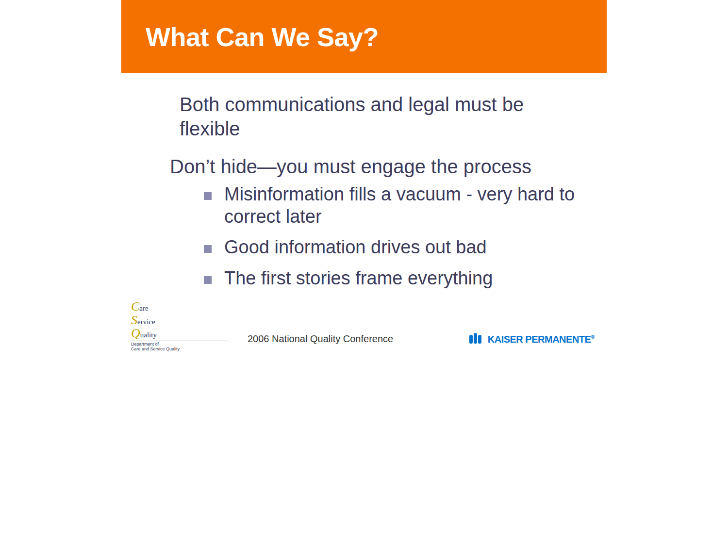What Can We Say?
Both communications and legal must be flexible
Don’t hide—you must engage the process
Misinformation fills a vacuum - very hard to correct later
Good information drives out bad
The first stories frame everything
Care
Service
Quality
Department of
Care and Service Quality
2006 National Quality Conference
KAISER PERMANENTE®